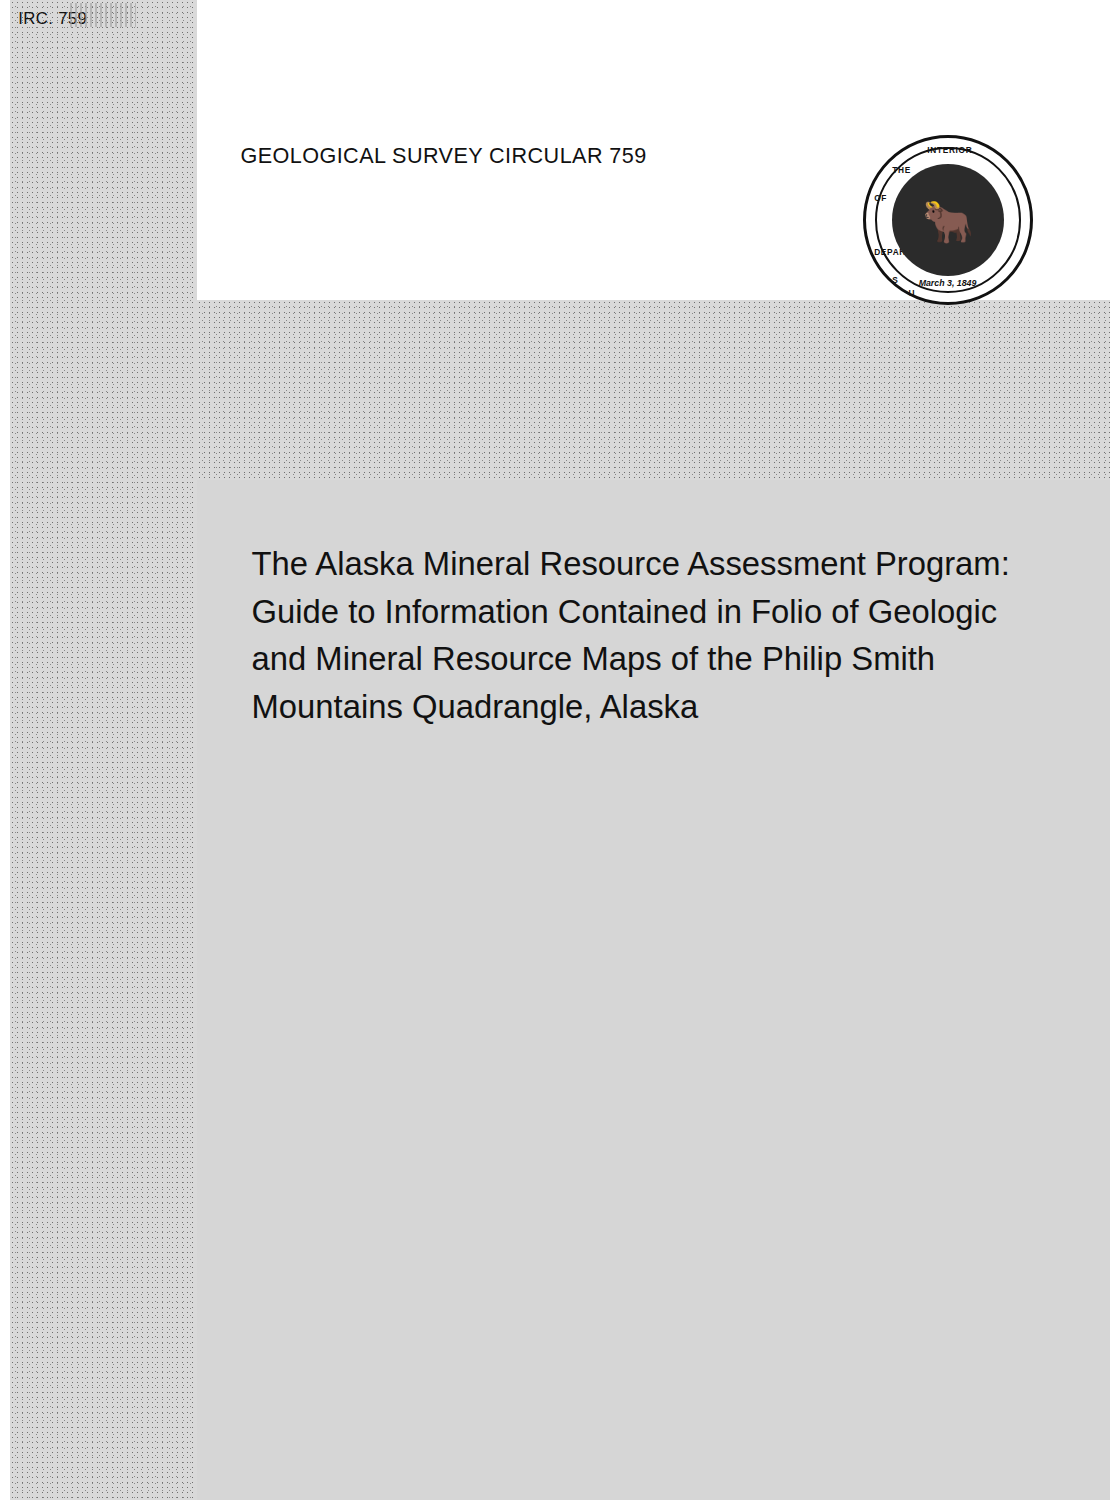IRC. 759
GEOLOGICAL SURVEY CIRCULAR 759
U S DEPARTMENT OF THE INTERIOR
🐂
March 3, 1849
The Alaska Mineral Resource Assessment Program: Guide to Information Contained in Folio of Geologic and Mineral Resource Maps of the Philip Smith Mountains Quadrangle, Alaska